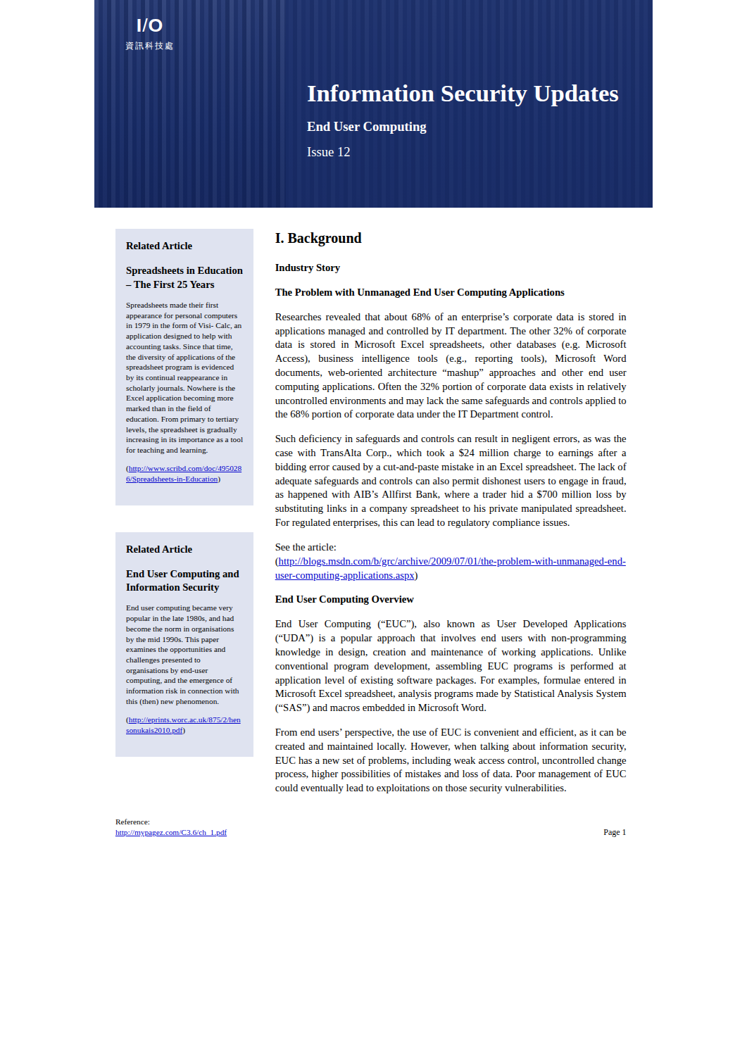I/O
資訊科技處
Information Security Updates
End User Computing
Issue 12
Related Article
Spreadsheets in Education – The First 25 Years
Spreadsheets made their first appearance for personal computers in 1979 in the form of Visi- Calc, an application designed to help with accounting tasks. Since that time, the diversity of applications of the spreadsheet program is evidenced by its continual reappearance in scholarly journals. Nowhere is the Excel application becoming more marked than in the field of education. From primary to tertiary levels, the spreadsheet is gradually increasing in its importance as a tool for teaching and learning.
(http://www.scribd.com/doc/4950286/Spreadsheets-in-Education)
Related Article
End User Computing and Information Security
End user computing became very popular in the late 1980s, and had become the norm in organisations by the mid 1990s. This paper examines the opportunities and challenges presented to organisations by end-user computing, and the emergence of information risk in connection with this (then) new phenomenon.
(http://eprints.worc.ac.uk/875/2/hensonukais2010.pdf)
I. Background
Industry Story
The Problem with Unmanaged End User Computing Applications
Researches revealed that about 68% of an enterprise’s corporate data is stored in applications managed and controlled by IT department. The other 32% of corporate data is stored in Microsoft Excel spreadsheets, other databases (e.g. Microsoft Access), business intelligence tools (e.g., reporting tools), Microsoft Word documents, web-oriented architecture “mashup” approaches and other end user computing applications. Often the 32% portion of corporate data exists in relatively uncontrolled environments and may lack the same safeguards and controls applied to the 68% portion of corporate data under the IT Department control.
Such deficiency in safeguards and controls can result in negligent errors, as was the case with TransAlta Corp., which took a $24 million charge to earnings after a bidding error caused by a cut-and-paste mistake in an Excel spreadsheet. The lack of adequate safeguards and controls can also permit dishonest users to engage in fraud, as happened with AIB’s Allfirst Bank, where a trader hid a $700 million loss by substituting links in a company spreadsheet to his private manipulated spreadsheet. For regulated enterprises, this can lead to regulatory compliance issues.
See the article:
(http://blogs.msdn.com/b/grc/archive/2009/07/01/the-problem-with-unmanaged-end-user-computing-applications.aspx)
End User Computing Overview
End User Computing (“EUC”), also known as User Developed Applications (“UDA”) is a popular approach that involves end users with non-programming knowledge in design, creation and maintenance of working applications. Unlike conventional program development, assembling EUC programs is performed at application level of existing software packages. For examples, formulae entered in Microsoft Excel spreadsheet, analysis programs made by Statistical Analysis System (“SAS”) and macros embedded in Microsoft Word.
From end users’ perspective, the use of EUC is convenient and efficient, as it can be created and maintained locally. However, when talking about information security, EUC has a new set of problems, including weak access control, uncontrolled change process, higher possibilities of mistakes and loss of data. Poor management of EUC could eventually lead to exploitations on those security vulnerabilities.
Reference:
http://mypagez.com/C3.6/ch_1.pdf
Page 1